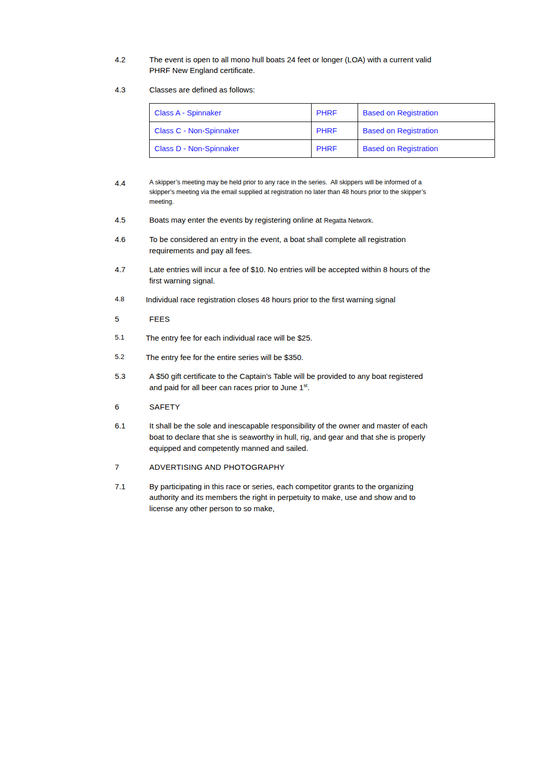4.2
The event is open to all mono hull boats 24 feet or longer (LOA) with a current valid PHRF New England certificate.
4.3
Classes are defined as follows:
| Class A - Spinnaker | PHRF | Based on Registration |
| Class C - Non-Spinnaker | PHRF | Based on Registration |
| Class D - Non-Spinnaker | PHRF | Based on Registration |
4.4
A skipper’s meeting may be held prior to any race in the series. All skippers will be informed of a skipper’s meeting via the email supplied at registration no later than 48 hours prior to the skipper’s meeting.
4.5
Boats may enter the events by registering online at Regatta Network.
4.6
To be considered an entry in the event, a boat shall complete all registration requirements and pay all fees.
4.7
Late entries will incur a fee of $10. No entries will be accepted within 8 hours of the first warning signal.
4.8
Individual race registration closes 48 hours prior to the first warning signal
5
FEES
5.1
The entry fee for each individual race will be $25.
5.2
The entry fee for the entire series will be $350.
5.3
A $50 gift certificate to the Captain’s Table will be provided to any boat registered and paid for all beer can races prior to June 1st.
6
SAFETY
6.1
It shall be the sole and inescapable responsibility of the owner and master of each boat to declare that she is seaworthy in hull, rig, and gear and that she is properly equipped and competently manned and sailed.
7
ADVERTISING AND PHOTOGRAPHY
7.1
By participating in this race or series, each competitor grants to the organizing authority and its members the right in perpetuity to make, use and show and to license any other person to so make,